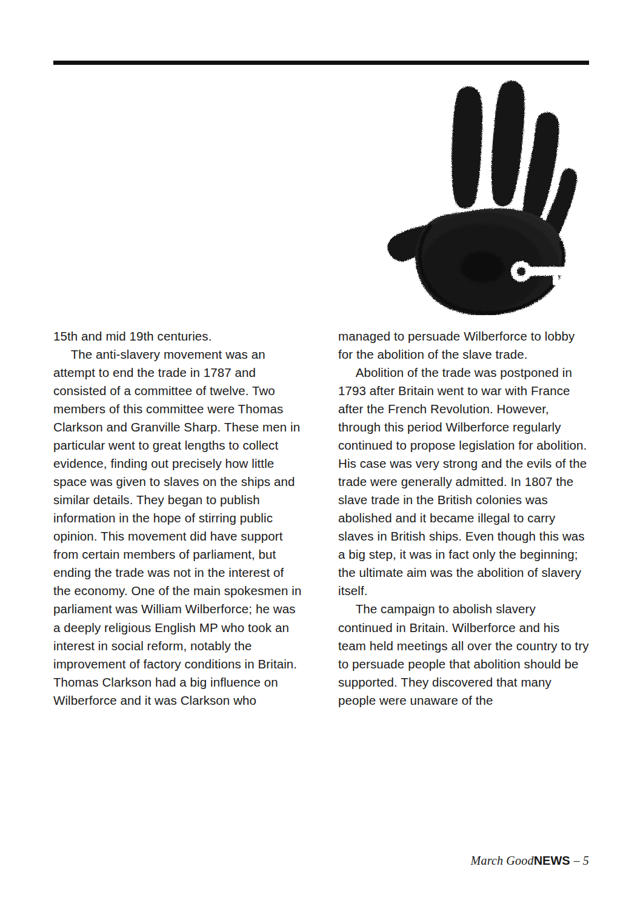15th and mid 19th centuries.
The anti-slavery movement was an attempt to end the trade in 1787 and consisted of a committee of twelve. Two members of this committee were Thomas Clarkson and Granville Sharp. These men in particular went to great lengths to collect evidence, finding out precisely how little space was given to slaves on the ships and similar details. They began to publish information in the hope of stirring public opinion. This movement did have support from certain members of parliament, but ending the trade was not in the interest of the economy. One of the main spokesmen in parliament was William Wilberforce; he was a deeply religious English MP who took an interest in social reform, notably the improvement of factory conditions in Britain. Thomas Clarkson had a big influence on Wilberforce and it was Clarkson who managed to persuade Wilberforce to lobby for the abolition of the slave trade.
Abolition of the trade was postponed in 1793 after Britain went to war with France after the French Revolution. However, through this period Wilberforce regularly continued to propose legislation for abolition. His case was very strong and the evils of the trade were generally admitted. In 1807 the slave trade in the British colonies was abolished and it became illegal to carry slaves in British ships. Even though this was a big step, it was in fact only the beginning; the ultimate aim was the abolition of slavery itself.
The campaign to abolish slavery continued in Britain. Wilberforce and his team held meetings all over the country to try to persuade people that abolition should be supported. They discovered that many people were unaware of the
March Good NEWS – 5